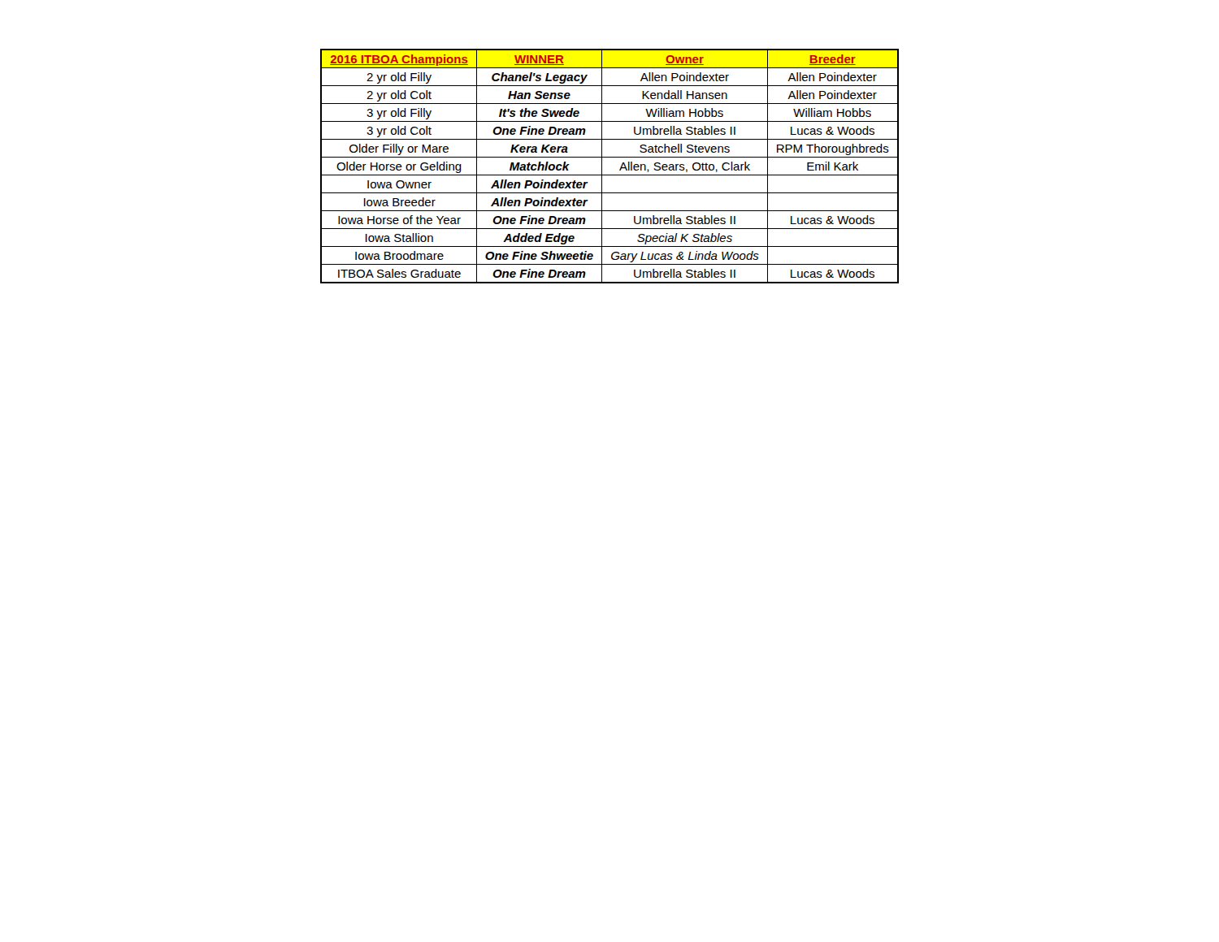| 2016 ITBOA Champions | WINNER | Owner | Breeder |
| --- | --- | --- | --- |
| 2 yr old Filly | Chanel's Legacy | Allen Poindexter | Allen Poindexter |
| 2 yr old Colt | Han Sense | Kendall Hansen | Allen Poindexter |
| 3 yr old Filly | It's the Swede | William Hobbs | William Hobbs |
| 3 yr old Colt | One Fine Dream | Umbrella Stables II | Lucas & Woods |
| Older Filly or Mare | Kera Kera | Satchell Stevens | RPM Thoroughbreds |
| Older Horse or Gelding | Matchlock | Allen, Sears, Otto, Clark | Emil Kark |
| Iowa Owner | Allen Poindexter | | |
| Iowa Breeder | Allen Poindexter | | |
| Iowa Horse of the Year | One Fine Dream | Umbrella Stables II | Lucas & Woods |
| Iowa Stallion | Added Edge | Special K Stables | |
| Iowa Broodmare | One Fine Shweetie | Gary Lucas & Linda Woods | |
| ITBOA Sales Graduate | One Fine Dream | Umbrella Stables II | Lucas & Woods |